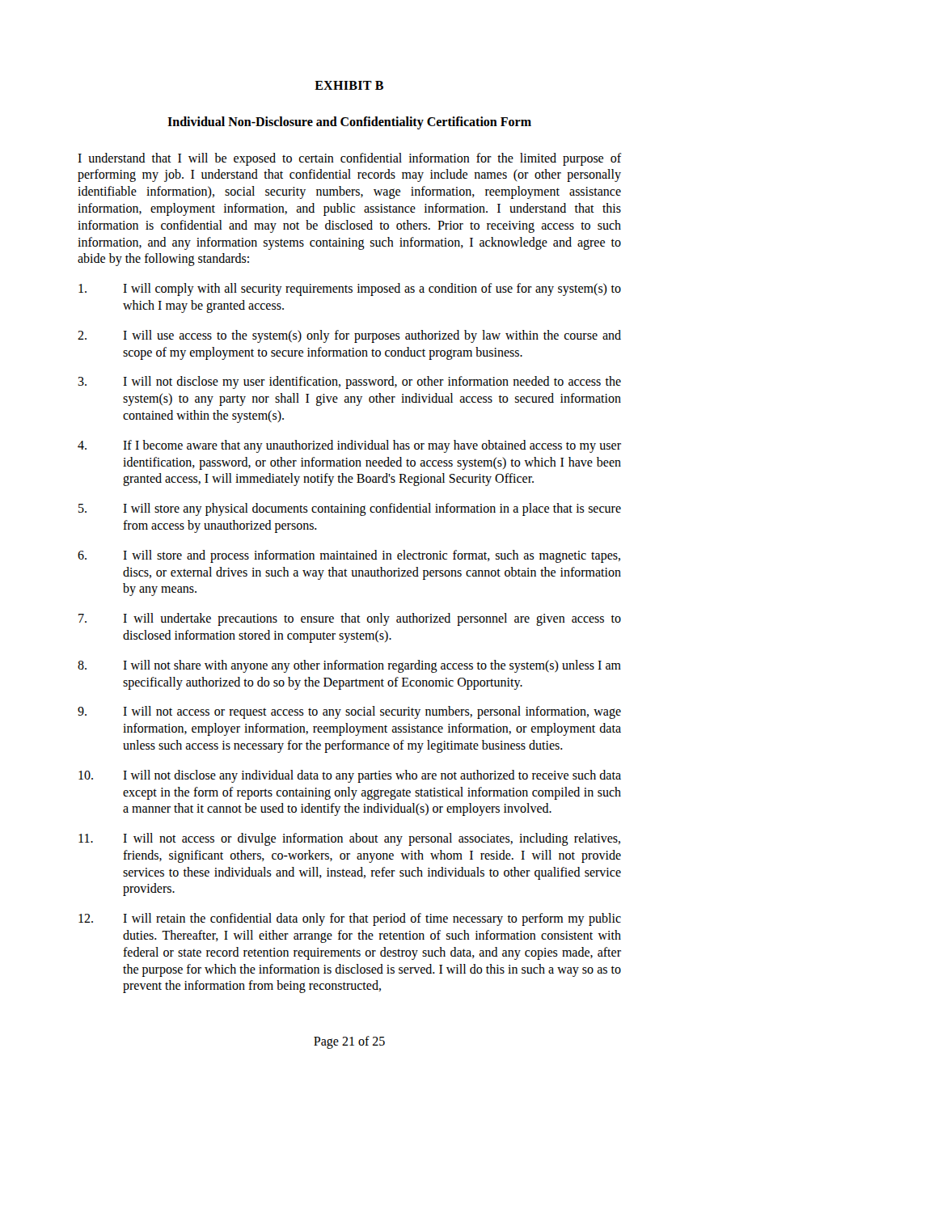EXHIBIT B
Individual Non-Disclosure and Confidentiality Certification Form
I understand that I will be exposed to certain confidential information for the limited purpose of performing my job. I understand that confidential records may include names (or other personally identifiable information), social security numbers, wage information, reemployment assistance information, employment information, and public assistance information. I understand that this information is confidential and may not be disclosed to others. Prior to receiving access to such information, and any information systems containing such information, I acknowledge and agree to abide by the following standards:
1.
I will comply with all security requirements imposed as a condition of use for any system(s) to which I may be granted access.
2.
I will use access to the system(s) only for purposes authorized by law within the course and scope of my employment to secure information to conduct program business.
3.
I will not disclose my user identification, password, or other information needed to access the system(s) to any party nor shall I give any other individual access to secured information contained within the system(s).
4.
If I become aware that any unauthorized individual has or may have obtained access to my user identification, password, or other information needed to access system(s) to which I have been granted access, I will immediately notify the Board's Regional Security Officer.
5.
I will store any physical documents containing confidential information in a place that is secure from access by unauthorized persons.
6.
I will store and process information maintained in electronic format, such as magnetic tapes, discs, or external drives in such a way that unauthorized persons cannot obtain the information by any means.
7.
I will undertake precautions to ensure that only authorized personnel are given access to disclosed information stored in computer system(s).
8.
I will not share with anyone any other information regarding access to the system(s) unless I am specifically authorized to do so by the Department of Economic Opportunity.
9.
I will not access or request access to any social security numbers, personal information, wage information, employer information, reemployment assistance information, or employment data unless such access is necessary for the performance of my legitimate business duties.
10.
I will not disclose any individual data to any parties who are not authorized to receive such data except in the form of reports containing only aggregate statistical information compiled in such a manner that it cannot be used to identify the individual(s) or employers involved.
11.
I will not access or divulge information about any personal associates, including relatives, friends, significant others, co-workers, or anyone with whom I reside. I will not provide services to these individuals and will, instead, refer such individuals to other qualified service providers.
12.
I will retain the confidential data only for that period of time necessary to perform my public duties. Thereafter, I will either arrange for the retention of such information consistent with federal or state record retention requirements or destroy such data, and any copies made, after the purpose for which the information is disclosed is served. I will do this in such a way so as to prevent the information from being reconstructed,
Page 21 of 25